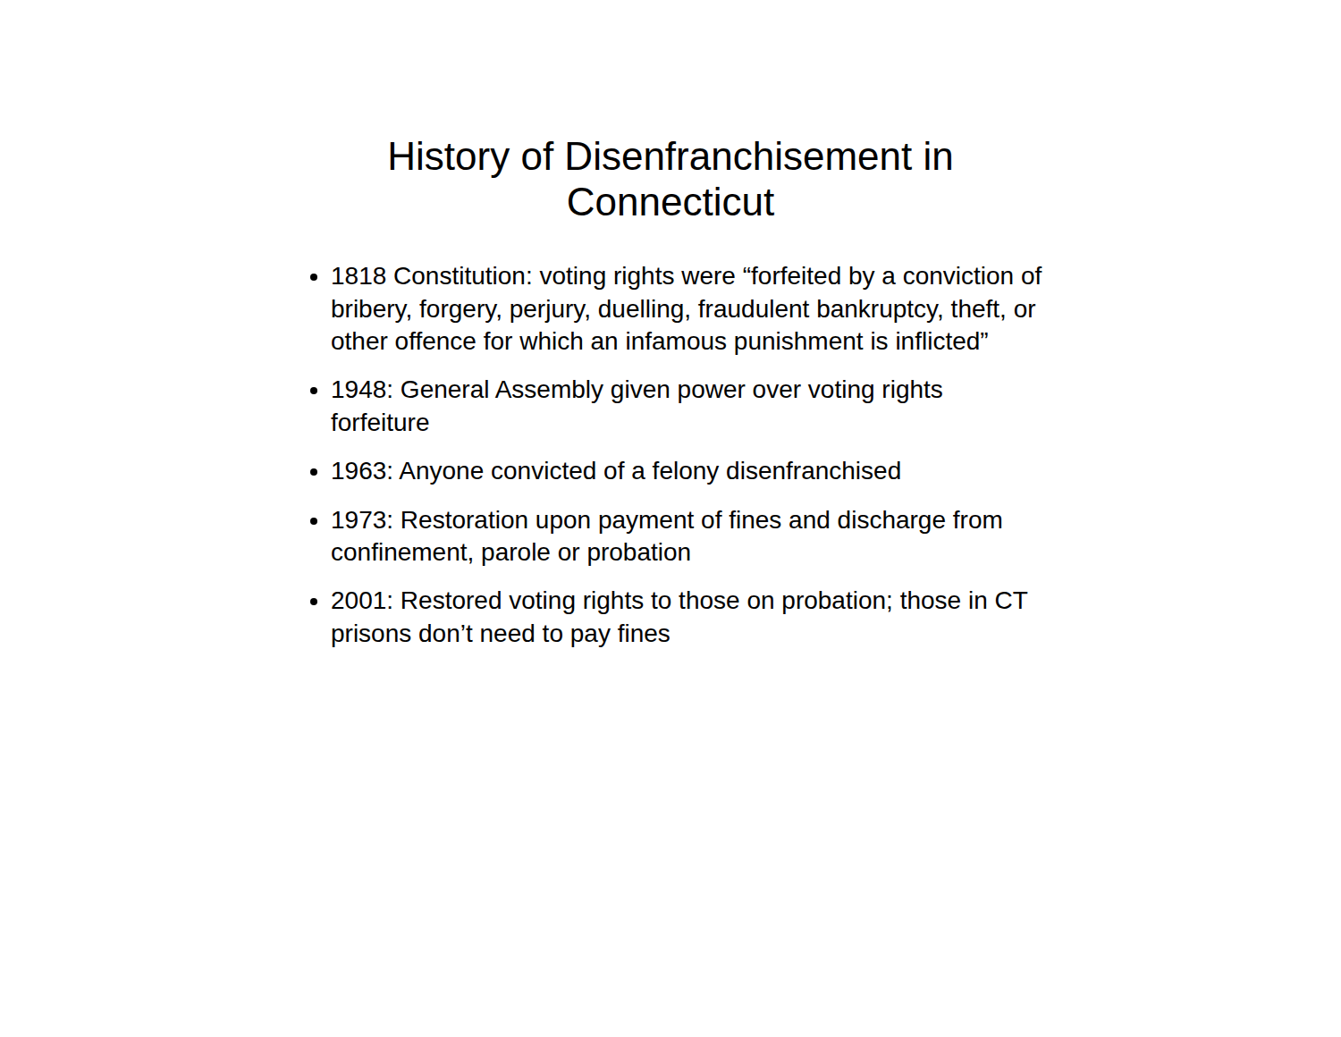History of Disenfranchisement in Connecticut
1818 Constitution: voting rights were “forfeited by a conviction of bribery, forgery, perjury, duelling, fraudulent bankruptcy, theft, or other offence for which an infamous punishment is inflicted”
1948: General Assembly given power over voting rights forfeiture
1963: Anyone convicted of a felony disenfranchised
1973: Restoration upon payment of fines and discharge from confinement, parole or probation
2001: Restored voting rights to those on probation; those in CT prisons don’t need to pay fines